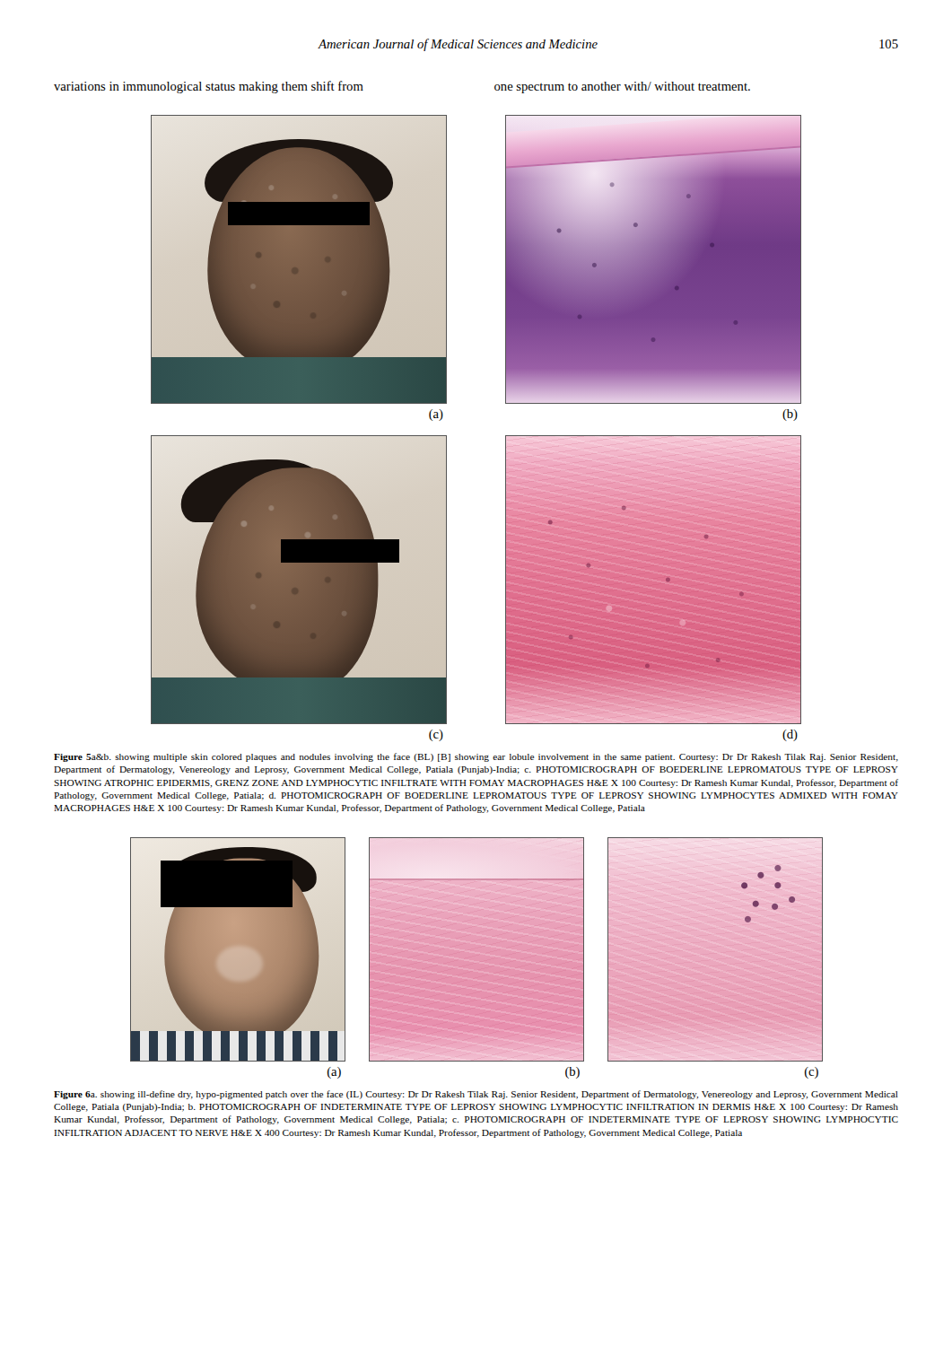American Journal of Medical Sciences and Medicine 105
variations in immunological status making them shift from
one spectrum to another with/ without treatment.
(a)
(b)
(c)
(d)
Figure 5a&b. showing multiple skin colored plaques and nodules involving the face (BL) [B] showing ear lobule involvement in the same patient. Courtesy: Dr Dr Rakesh Tilak Raj. Senior Resident, Department of Dermatology, Venereology and Leprosy, Government Medical College, Patiala (Punjab)-India; c. PHOTOMICROGRAPH OF BOEDERLINE LEPROMATOUS TYPE OF LEPROSY SHOWING ATROPHIC EPIDERMIS, GRENZ ZONE AND LYMPHOCYTIC INFILTRATE WITH FOMAY MACROPHAGES H&E X 100 Courtesy: Dr Ramesh Kumar Kundal, Professor, Department of Pathology, Government Medical College, Patiala; d. PHOTOMICROGRAPH OF BOEDERLINE LEPROMATOUS TYPE OF LEPROSY SHOWING LYMPHOCYTES ADMIXED WITH FOMAY MACROPHAGES H&E X 100 Courtesy: Dr Ramesh Kumar Kundal, Professor, Department of Pathology, Government Medical College, Patiala
(a)
(b)
(c)
Figure 6a. showing ill-define dry, hypo-pigmented patch over the face (IL) Courtesy: Dr Dr Rakesh Tilak Raj. Senior Resident, Department of Dermatology, Venereology and Leprosy, Government Medical College, Patiala (Punjab)-India; b. PHOTOMICROGRAPH OF INDETERMINATE TYPE OF LEPROSY SHOWING LYMPHOCYTIC INFILTRATION IN DERMIS H&E X 100 Courtesy: Dr Ramesh Kumar Kundal, Professor, Department of Pathology, Government Medical College, Patiala; c. PHOTOMICROGRAPH OF INDETERMINATE TYPE OF LEPROSY SHOWING LYMPHOCYTIC INFILTRATION ADJACENT TO NERVE H&E X 400 Courtesy: Dr Ramesh Kumar Kundal, Professor, Department of Pathology, Government Medical College, Patiala